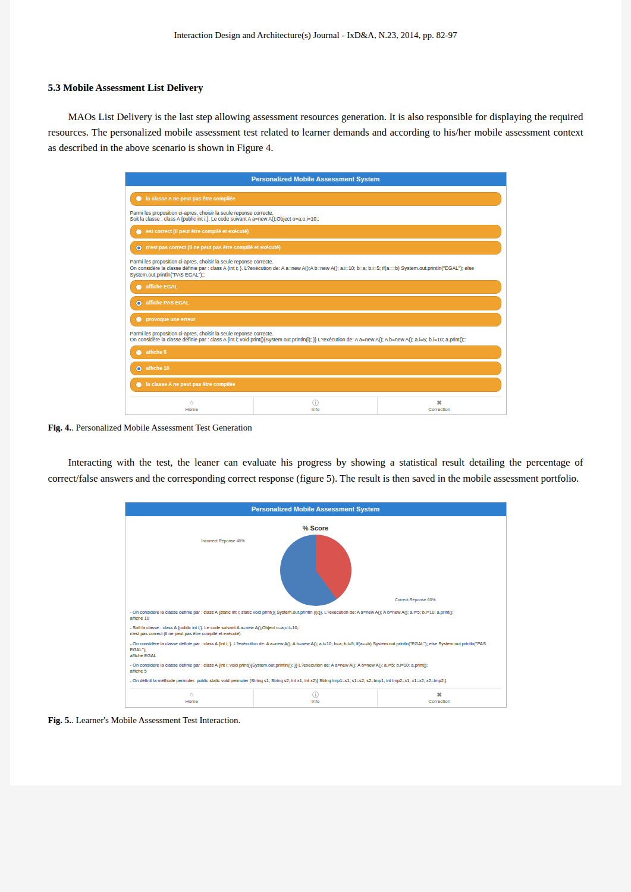Interaction Design and Architecture(s) Journal - IxD&A, N.23, 2014, pp. 82-97
5.3 Mobile Assessment List Delivery
MAOs List Delivery is the last step allowing assessment resources generation. It is also responsible for displaying the required resources. The personalized mobile assessment test related to learner demands and according to his/her mobile assessment context as described in the above scenario is shown in Figure 4.
Personalized Mobile Assessment System
la classe A ne peut pas être compilée
Parmi les proposition ci-apres, choisir la seule reponse correcte.
Soit la classe : class A {public int i;}. Le code suivant A a=new A();Object o=a;o.i=10;:
est correct (il peut être compilé et exécuté)
n'est pas correct (il ne peut pas être compilé et exécuté)
Parmi les proposition ci-apres, choisir la seule reponse correcte.
On considère la classe définie par : class A {int i; }. L?exécution de: A a=new A();A b=new A(); a.i=10; b=a; b.i=5; if(a==b) System.out.println("EGAL"); else System.out.println("PAS EGAL");:
affiche EGAL
affiche PAS EGAL
provoque une erreur
Parmi les proposition ci-apres, choisir la seule reponse correcte.
On considère la classe définie par : class A {int i; void print(){System.out.println(i); }} L?exécution de: A a=new A(); A b=new A(); a.i=5; b.i=10; a.print();:
affiche 5
affiche 10
la classe A ne peut pas être compilée
○Home
ⓘInfo
✖Correction
Fig. 4.. Personalized Mobile Assessment Test Generation
Interacting with the test, the leaner can evaluate his progress by showing a statistical result detailing the percentage of correct/false answers and the corresponding correct response (figure 5). The result is then saved in the mobile assessment portfolio.
Personalized Mobile Assessment System
% Score
Incorrect Réponse 40%
Correct Réponse 60%
- On considère la classe définie par : class A {static int i; static void print(){ System.out.println (i);}}. L?exécution de: A a=new A(); A b=new A(); a.i=5; b.i=10; a.print();
affiche 10
- Soit la classe : class A {public int i;}. Le code suivant A a=new A();Object o=a;o.i=10;:
n'est pas correct (il ne peut pas être compilé et exécuté)
- On considère la classe définie par : class A {int i; }. L?exécution de: A a=new A(); A b=new A(); a.i=10; b=a; b.i=5; if(a==b) System.out.println("EGAL"); else System.out.println("PAS EGAL");
affiche EGAL
- On considère la classe définie par : class A {int i; void print(){System.out.println(i); }} L?exécution de: A a=new A(); A b=new A(); a.i=5; b.i=10; a.print();
affiche 5
- On définit la méthode permuter: public static void permuter (String s1, String s2, int x1, int x2){ String tmp1=s1; s1=s2; s2=tmp1; int tmp2=x1; x1=x2; x2=tmp2;}
○Home
ⓘInfo
✖Correction
Fig. 5.. Learner's Mobile Assessment Test Interaction.